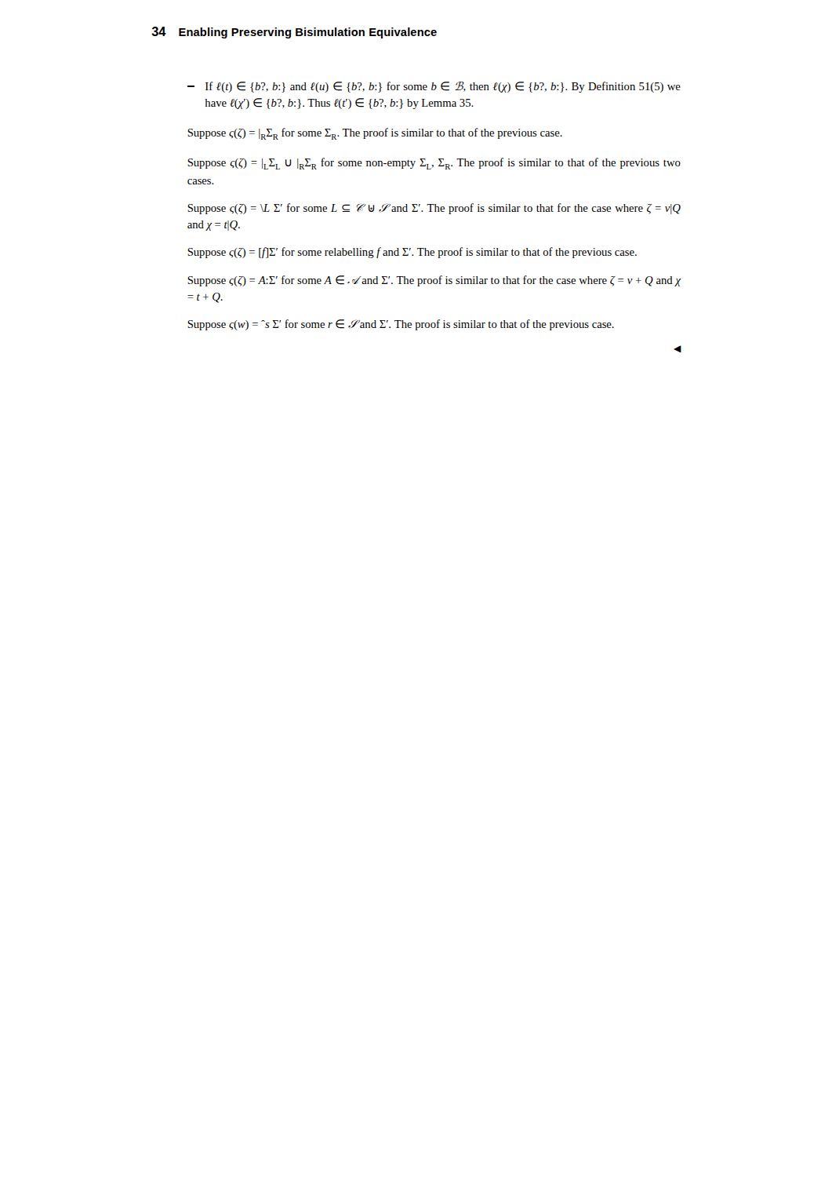34 Enabling Preserving Bisimulation Equivalence
If ℓ(t) ∈ {b?, b:} and ℓ(u) ∈ {b?, b:} for some b ∈ ℬ, then ℓ(χ) ∈ {b?, b:}. By Definition 51(5) we have ℓ(χ′) ∈ {b?, b:}. Thus ℓ(t′) ∈ {b?, b:} by Lemma 35.
Suppose ς(ζ) = |RΣR for some ΣR. The proof is similar to that of the previous case.
Suppose ς(ζ) = |LΣL ∪ |RΣR for some non-empty ΣL, ΣR. The proof is similar to that of the previous two cases.
Suppose ς(ζ) = \L Σ′ for some L ⊆ 𝒞 ⊎ 𝒮 and Σ′. The proof is similar to that for the case where ζ = v|Q and χ = t|Q.
Suppose ς(ζ) = [f]Σ′ for some relabelling f and Σ′. The proof is similar to that of the previous case.
Suppose ς(ζ) = A:Σ′ for some A ∈ 𝒜 and Σ′. The proof is similar to that for the case where ζ = v + Q and χ = t + Q.
Suppose ς(w) = ˆs Σ′ for some r ∈ 𝒮 and Σ′. The proof is similar to that of the previous case.